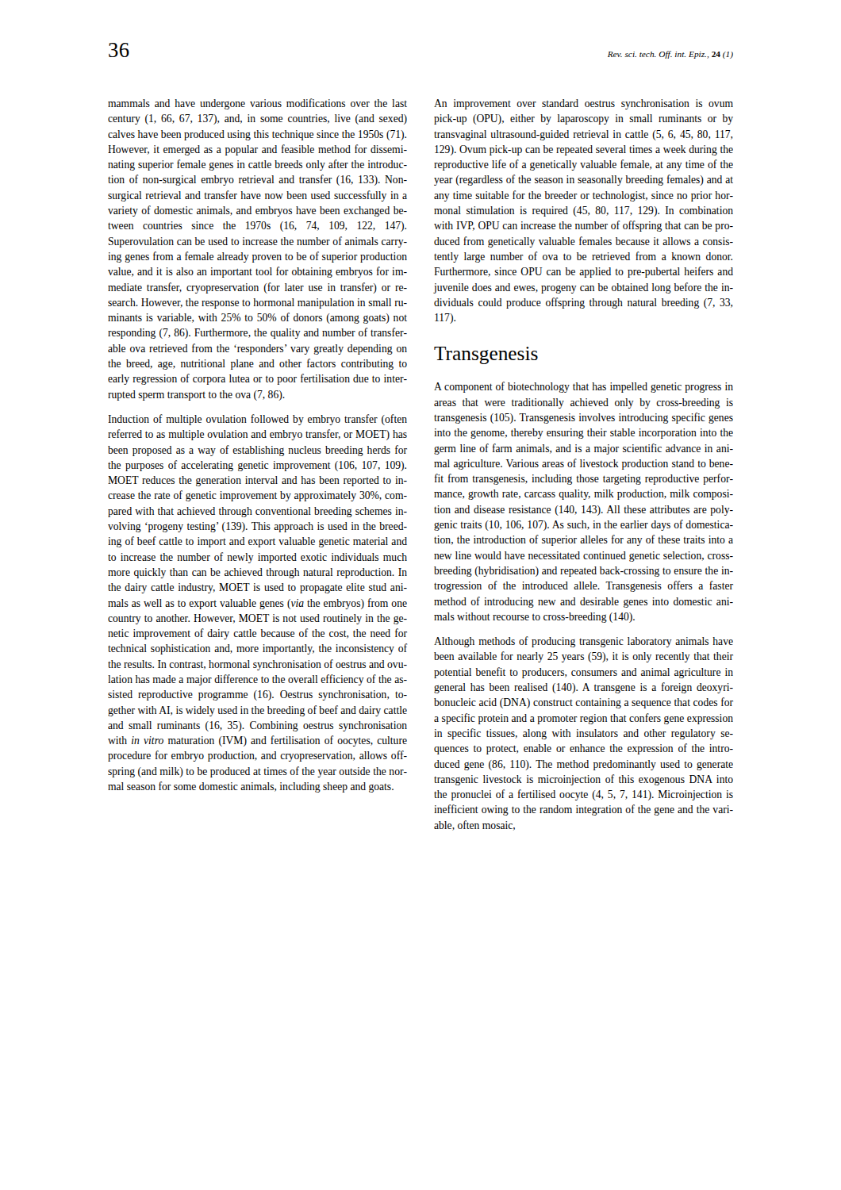36
Rev. sci. tech. Off. int. Epiz., 24 (1)
mammals and have undergone various modifications over the last century (1, 66, 67, 137), and, in some countries, live (and sexed) calves have been produced using this technique since the 1950s (71). However, it emerged as a popular and feasible method for disseminating superior female genes in cattle breeds only after the introduction of non-surgical embryo retrieval and transfer (16, 133). Non-surgical retrieval and transfer have now been used successfully in a variety of domestic animals, and embryos have been exchanged between countries since the 1970s (16, 74, 109, 122, 147). Superovulation can be used to increase the number of animals carrying genes from a female already proven to be of superior production value, and it is also an important tool for obtaining embryos for immediate transfer, cryopreservation (for later use in transfer) or research. However, the response to hormonal manipulation in small ruminants is variable, with 25% to 50% of donors (among goats) not responding (7, 86). Furthermore, the quality and number of transferable ova retrieved from the ‘responders’ vary greatly depending on the breed, age, nutritional plane and other factors contributing to early regression of corpora lutea or to poor fertilisation due to interrupted sperm transport to the ova (7, 86).
Induction of multiple ovulation followed by embryo transfer (often referred to as multiple ovulation and embryo transfer, or MOET) has been proposed as a way of establishing nucleus breeding herds for the purposes of accelerating genetic improvement (106, 107, 109). MOET reduces the generation interval and has been reported to increase the rate of genetic improvement by approximately 30%, compared with that achieved through conventional breeding schemes involving ‘progeny testing’ (139). This approach is used in the breeding of beef cattle to import and export valuable genetic material and to increase the number of newly imported exotic individuals much more quickly than can be achieved through natural reproduction. In the dairy cattle industry, MOET is used to propagate elite stud animals as well as to export valuable genes (via the embryos) from one country to another. However, MOET is not used routinely in the genetic improvement of dairy cattle because of the cost, the need for technical sophistication and, more importantly, the inconsistency of the results. In contrast, hormonal synchronisation of oestrus and ovulation has made a major difference to the overall efficiency of the assisted reproductive programme (16). Oestrus synchronisation, together with AI, is widely used in the breeding of beef and dairy cattle and small ruminants (16, 35). Combining oestrus synchronisation with in vitro maturation (IVM) and fertilisation of oocytes, culture procedure for embryo production, and cryopreservation, allows offspring (and milk) to be produced at times of the year outside the normal season for some domestic animals, including sheep and goats.
An improvement over standard oestrus synchronisation is ovum pick-up (OPU), either by laparoscopy in small ruminants or by transvaginal ultrasound-guided retrieval in cattle (5, 6, 45, 80, 117, 129). Ovum pick-up can be repeated several times a week during the reproductive life of a genetically valuable female, at any time of the year (regardless of the season in seasonally breeding females) and at any time suitable for the breeder or technologist, since no prior hormonal stimulation is required (45, 80, 117, 129). In combination with IVP, OPU can increase the number of offspring that can be produced from genetically valuable females because it allows a consistently large number of ova to be retrieved from a known donor. Furthermore, since OPU can be applied to pre-pubertal heifers and juvenile does and ewes, progeny can be obtained long before the individuals could produce offspring through natural breeding (7, 33, 117).
Transgenesis
A component of biotechnology that has impelled genetic progress in areas that were traditionally achieved only by cross-breeding is transgenesis (105). Transgenesis involves introducing specific genes into the genome, thereby ensuring their stable incorporation into the germ line of farm animals, and is a major scientific advance in animal agriculture. Various areas of livestock production stand to benefit from transgenesis, including those targeting reproductive performance, growth rate, carcass quality, milk production, milk composition and disease resistance (140, 143). All these attributes are polygenic traits (10, 106, 107). As such, in the earlier days of domestication, the introduction of superior alleles for any of these traits into a new line would have necessitated continued genetic selection, cross-breeding (hybridisation) and repeated back-crossing to ensure the introgression of the introduced allele. Transgenesis offers a faster method of introducing new and desirable genes into domestic animals without recourse to cross-breeding (140).
Although methods of producing transgenic laboratory animals have been available for nearly 25 years (59), it is only recently that their potential benefit to producers, consumers and animal agriculture in general has been realised (140). A transgene is a foreign deoxyribonucleic acid (DNA) construct containing a sequence that codes for a specific protein and a promoter region that confers gene expression in specific tissues, along with insulators and other regulatory sequences to protect, enable or enhance the expression of the introduced gene (86, 110). The method predominantly used to generate transgenic livestock is microinjection of this exogenous DNA into the pronuclei of a fertilised oocyte (4, 5, 7, 141). Microinjection is inefficient owing to the random integration of the gene and the variable, often mosaic,